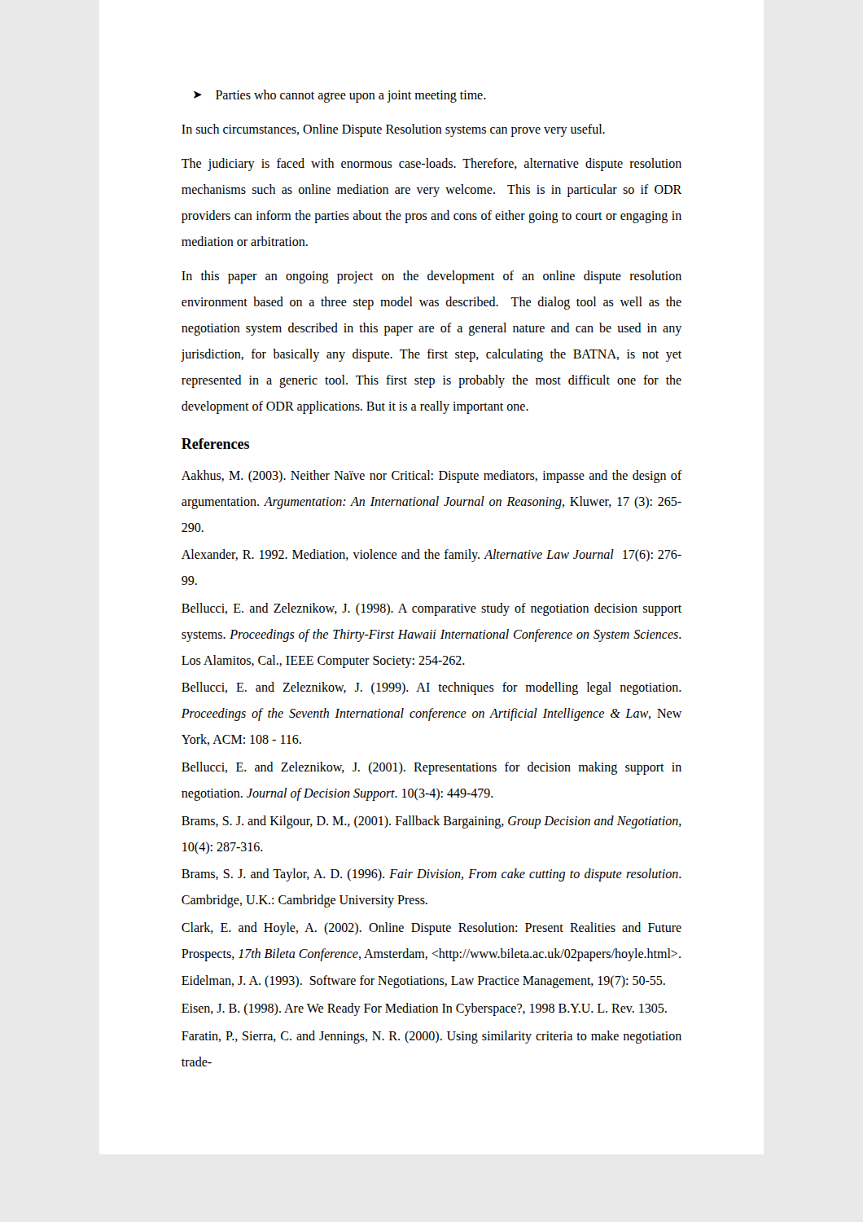Parties who cannot agree upon a joint meeting time.
In such circumstances, Online Dispute Resolution systems can prove very useful.
The judiciary is faced with enormous case-loads. Therefore, alternative dispute resolution mechanisms such as online mediation are very welcome. This is in particular so if ODR providers can inform the parties about the pros and cons of either going to court or engaging in mediation or arbitration.
In this paper an ongoing project on the development of an online dispute resolution environment based on a three step model was described. The dialog tool as well as the negotiation system described in this paper are of a general nature and can be used in any jurisdiction, for basically any dispute. The first step, calculating the BATNA, is not yet represented in a generic tool. This first step is probably the most difficult one for the development of ODR applications. But it is a really important one.
References
Aakhus, M. (2003). Neither Naïve nor Critical: Dispute mediators, impasse and the design of argumentation. Argumentation: An International Journal on Reasoning, Kluwer, 17 (3): 265-290.
Alexander, R. 1992. Mediation, violence and the family. Alternative Law Journal 17(6): 276-99.
Bellucci, E. and Zeleznikow, J. (1998). A comparative study of negotiation decision support systems. Proceedings of the Thirty-First Hawaii International Conference on System Sciences. Los Alamitos, Cal., IEEE Computer Society: 254-262.
Bellucci, E. and Zeleznikow, J. (1999). AI techniques for modelling legal negotiation. Proceedings of the Seventh International conference on Artificial Intelligence & Law, New York, ACM: 108 - 116.
Bellucci, E. and Zeleznikow, J. (2001). Representations for decision making support in negotiation. Journal of Decision Support. 10(3-4): 449-479.
Brams, S. J. and Kilgour, D. M., (2001). Fallback Bargaining, Group Decision and Negotiation, 10(4): 287-316.
Brams, S. J. and Taylor, A. D. (1996). Fair Division, From cake cutting to dispute resolution. Cambridge, U.K.: Cambridge University Press.
Clark, E. and Hoyle, A. (2002). Online Dispute Resolution: Present Realities and Future Prospects, 17th Bileta Conference, Amsterdam, <http://www.bileta.ac.uk/02papers/hoyle.html>.
Eidelman, J. A. (1993). Software for Negotiations, Law Practice Management, 19(7): 50-55.
Eisen, J. B. (1998). Are We Ready For Mediation In Cyberspace?, 1998 B.Y.U. L. Rev. 1305.
Faratin, P., Sierra, C. and Jennings, N. R. (2000). Using similarity criteria to make negotiation trade-